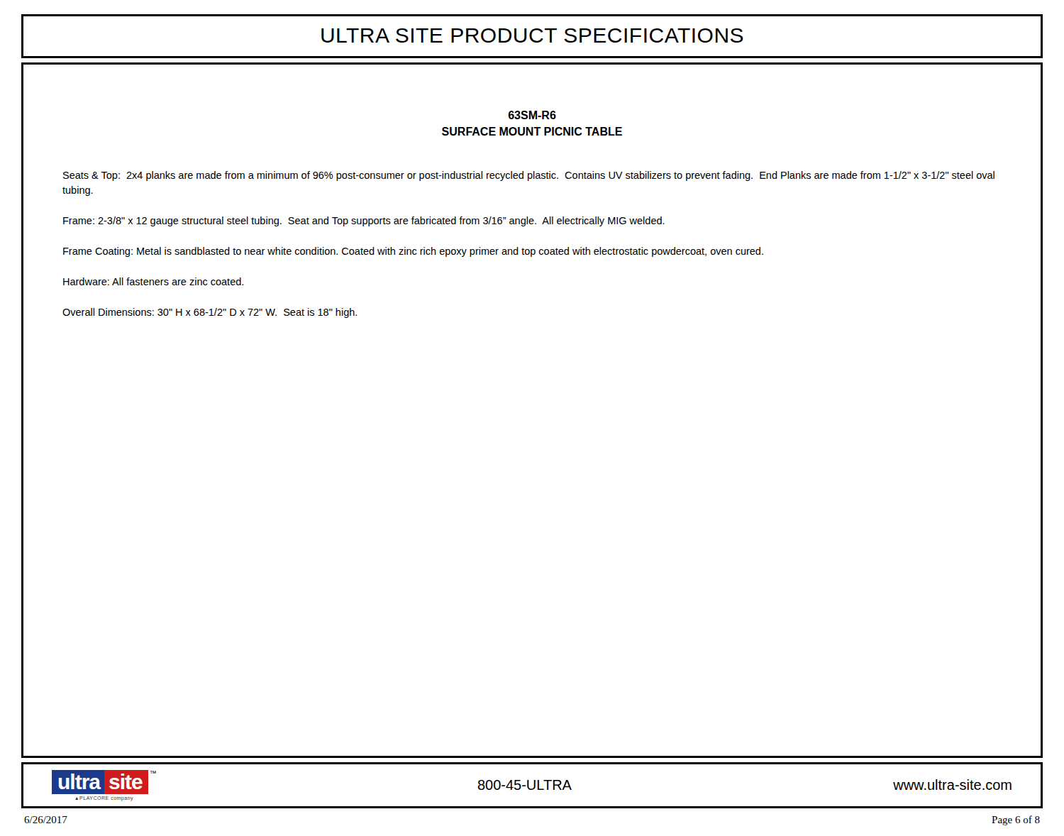ULTRA SITE PRODUCT SPECIFICATIONS
63SM-R6
SURFACE MOUNT PICNIC TABLE
Seats & Top: 2x4 planks are made from a minimum of 96% post-consumer or post-industrial recycled plastic. Contains UV stabilizers to prevent fading. End Planks are made from 1-1/2" x 3-1/2" steel oval tubing.
Frame: 2-3/8" x 12 gauge structural steel tubing. Seat and Top supports are fabricated from 3/16” angle. All electrically MIG welded.
Frame Coating: Metal is sandblasted to near white condition. Coated with zinc rich epoxy primer and top coated with electrostatic powdercoat, oven cured.
Hardware: All fasteners are zinc coated.
Overall Dimensions: 30" H x 68-1/2" D x 72" W. Seat is 18" high.
ultra site™
▲PLAYCORE company
800-45-ULTRA
www.ultra-site.com
6/26/2017 Page 6 of 8